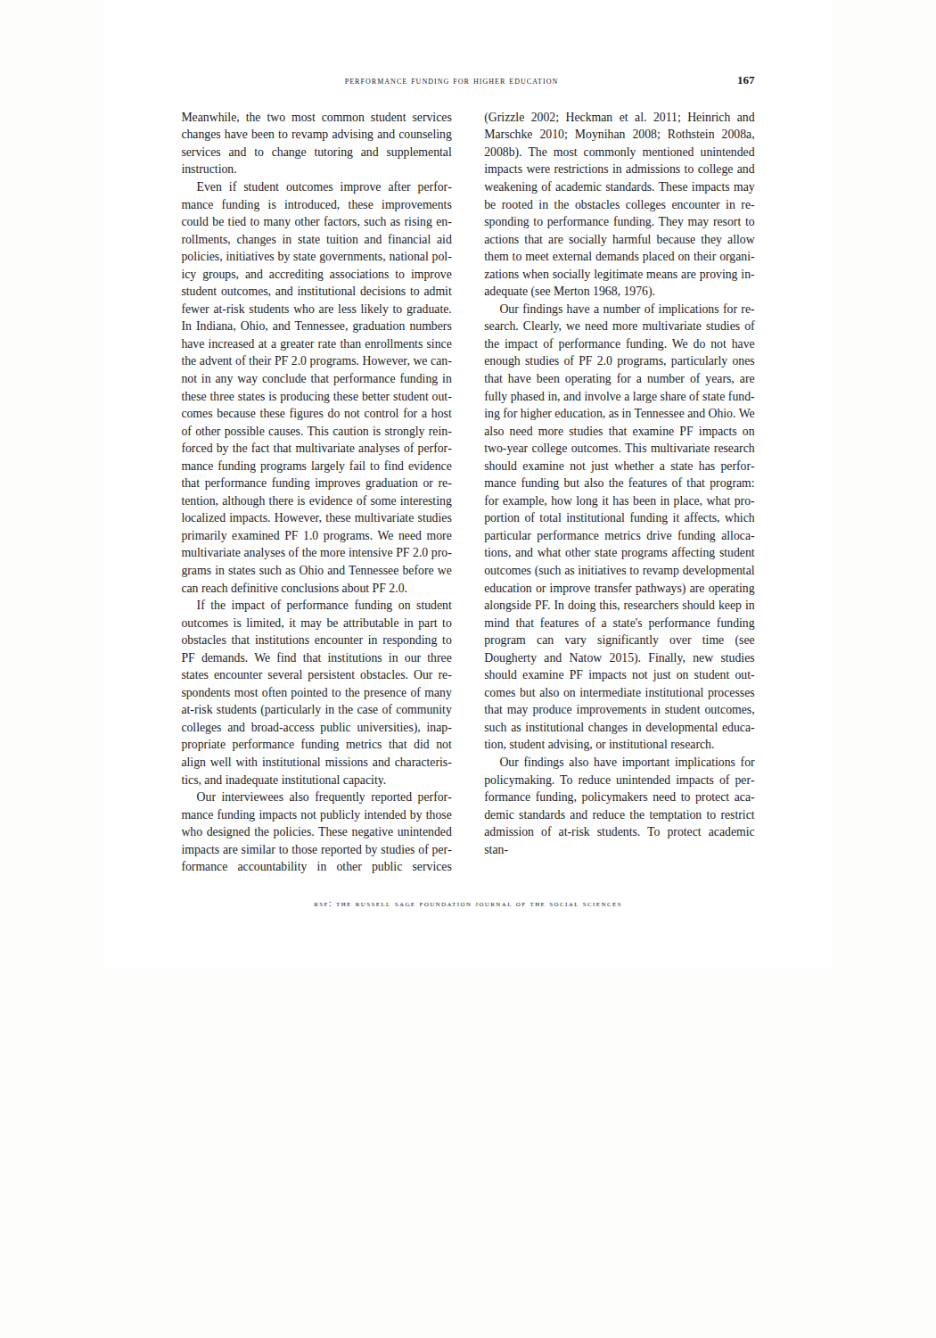performance funding for higher education 167
Meanwhile, the two most common student services changes have been to revamp advising and counseling services and to change tutoring and supplemental instruction.
Even if student outcomes improve after performance funding is introduced, these improvements could be tied to many other factors, such as rising enrollments, changes in state tuition and financial aid policies, initiatives by state governments, national policy groups, and accrediting associations to improve student outcomes, and institutional decisions to admit fewer at-risk students who are less likely to graduate. In Indiana, Ohio, and Tennessee, graduation numbers have increased at a greater rate than enrollments since the advent of their PF 2.0 programs. However, we cannot in any way conclude that performance funding in these three states is producing these better student outcomes because these figures do not control for a host of other possible causes. This caution is strongly reinforced by the fact that multivariate analyses of performance funding programs largely fail to find evidence that performance funding improves graduation or retention, although there is evidence of some interesting localized impacts. However, these multivariate studies primarily examined PF 1.0 programs. We need more multivariate analyses of the more intensive PF 2.0 programs in states such as Ohio and Tennessee before we can reach definitive conclusions about PF 2.0.
If the impact of performance funding on student outcomes is limited, it may be attributable in part to obstacles that institutions encounter in responding to PF demands. We find that institutions in our three states encounter several persistent obstacles. Our respondents most often pointed to the presence of many at-risk students (particularly in the case of community colleges and broad-access public universities), inappropriate performance funding metrics that did not align well with institutional missions and characteristics, and inadequate institutional capacity.
Our interviewees also frequently reported performance funding impacts not publicly intended by those who designed the policies. These negative unintended impacts are similar to those reported by studies of performance accountability in other public services (Grizzle 2002; Heckman et al. 2011; Heinrich and Marschke 2010; Moynihan 2008; Rothstein 2008a, 2008b). The most commonly mentioned unintended impacts were restrictions in admissions to college and weakening of academic standards. These impacts may be rooted in the obstacles colleges encounter in responding to performance funding. They may resort to actions that are socially harmful because they allow them to meet external demands placed on their organizations when socially legitimate means are proving inadequate (see Merton 1968, 1976).
Our findings have a number of implications for research. Clearly, we need more multivariate studies of the impact of performance funding. We do not have enough studies of PF 2.0 programs, particularly ones that have been operating for a number of years, are fully phased in, and involve a large share of state funding for higher education, as in Tennessee and Ohio. We also need more studies that examine PF impacts on two-year college outcomes. This multivariate research should examine not just whether a state has performance funding but also the features of that program: for example, how long it has been in place, what proportion of total institutional funding it affects, which particular performance metrics drive funding allocations, and what other state programs affecting student outcomes (such as initiatives to revamp developmental education or improve transfer pathways) are operating alongside PF. In doing this, researchers should keep in mind that features of a state's performance funding program can vary significantly over time (see Dougherty and Natow 2015). Finally, new studies should examine PF impacts not just on student outcomes but also on intermediate institutional processes that may produce improvements in student outcomes, such as institutional changes in developmental education, student advising, or institutional research.
Our findings also have important implications for policymaking. To reduce unintended impacts of performance funding, policymakers need to protect academic standards and reduce the temptation to restrict admission of at-risk students. To protect academic stan-
rsf: the russell sage foundation journal of the social sciences